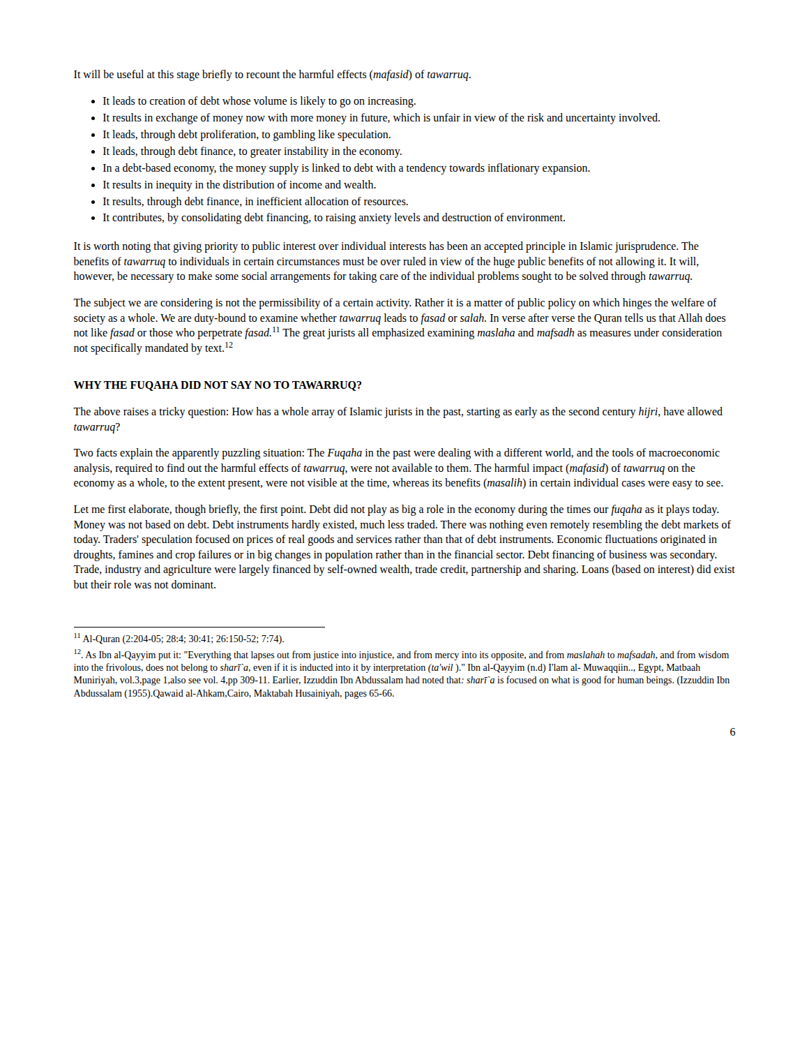It will be useful at this stage briefly to recount the harmful effects (mafasid) of tawarruq.
It leads to creation of debt whose volume is likely to go on increasing.
It results in exchange of money now with more money in future, which is unfair in view of the risk and uncertainty involved.
It leads, through debt proliferation, to gambling like speculation.
It leads, through debt finance, to greater instability in the economy.
In a debt-based economy, the money supply is linked to debt with a tendency towards inflationary expansion.
It results in inequity in the distribution of income and wealth.
It results, through debt finance, in inefficient allocation of resources.
It contributes, by consolidating debt financing, to raising anxiety levels and destruction of environment.
It is worth noting that giving priority to public interest over individual interests has been an accepted principle in Islamic jurisprudence. The benefits of tawarruq to individuals in certain circumstances must be over ruled in view of the huge public benefits of not allowing it. It will, however, be necessary to make some social arrangements for taking care of the individual problems sought to be solved through tawarruq.
The subject we are considering is not the permissibility of a certain activity. Rather it is a matter of public policy on which hinges the welfare of society as a whole. We are duty-bound to examine whether tawarruq leads to fasad or salah. In verse after verse the Quran tells us that Allah does not like fasad or those who perpetrate fasad.11 The great jurists all emphasized examining maslaha and mafsadh as measures under consideration not specifically mandated by text.12
Why the Fuqaha did not say no to Tawarruq?
The above raises a tricky question: How has a whole array of Islamic jurists in the past, starting as early as the second century hijri, have allowed tawarruq?
Two facts explain the apparently puzzling situation: The Fuqaha in the past were dealing with a different world, and the tools of macroeconomic analysis, required to find out the harmful effects of tawarruq, were not available to them. The harmful impact (mafasid) of tawarruq on the economy as a whole, to the extent present, were not visible at the time, whereas its benefits (masalih) in certain individual cases were easy to see.
Let me first elaborate, though briefly, the first point. Debt did not play as big a role in the economy during the times our fuqaha as it plays today. Money was not based on debt. Debt instruments hardly existed, much less traded. There was nothing even remotely resembling the debt markets of today. Traders' speculation focused on prices of real goods and services rather than that of debt instruments. Economic fluctuations originated in droughts, famines and crop failures or in big changes in population rather than in the financial sector. Debt financing of business was secondary. Trade, industry and agriculture were largely financed by self-owned wealth, trade credit, partnership and sharing. Loans (based on interest) did exist but their role was not dominant.
11 Al-Quran (2:204-05; 28:4; 30:41; 26:150-52; 7:74).
12. As Ibn al-Qayyim put it: "Everything that lapses out from justice into injustice, and from mercy into its opposite, and from maslahah to mafsadah, and from wisdom into the frivolous, does not belong to sharī`a, even if it is inducted into it by interpretation (ta'wil )." Ibn al-Qayyim (n.d) I'lam al- Muwaqqiin.., Egypt, Matbaah Muniriyah, vol.3,page 1,also see vol. 4,pp 309-11. Earlier, Izzuddin Ibn Abdussalam had noted that: sharī`a is focused on what is good for human beings. (Izzuddin Ibn Abdussalam (1955).Qawaid al-Ahkam,Cairo, Maktabah Husainiyah, pages 65-66.
6